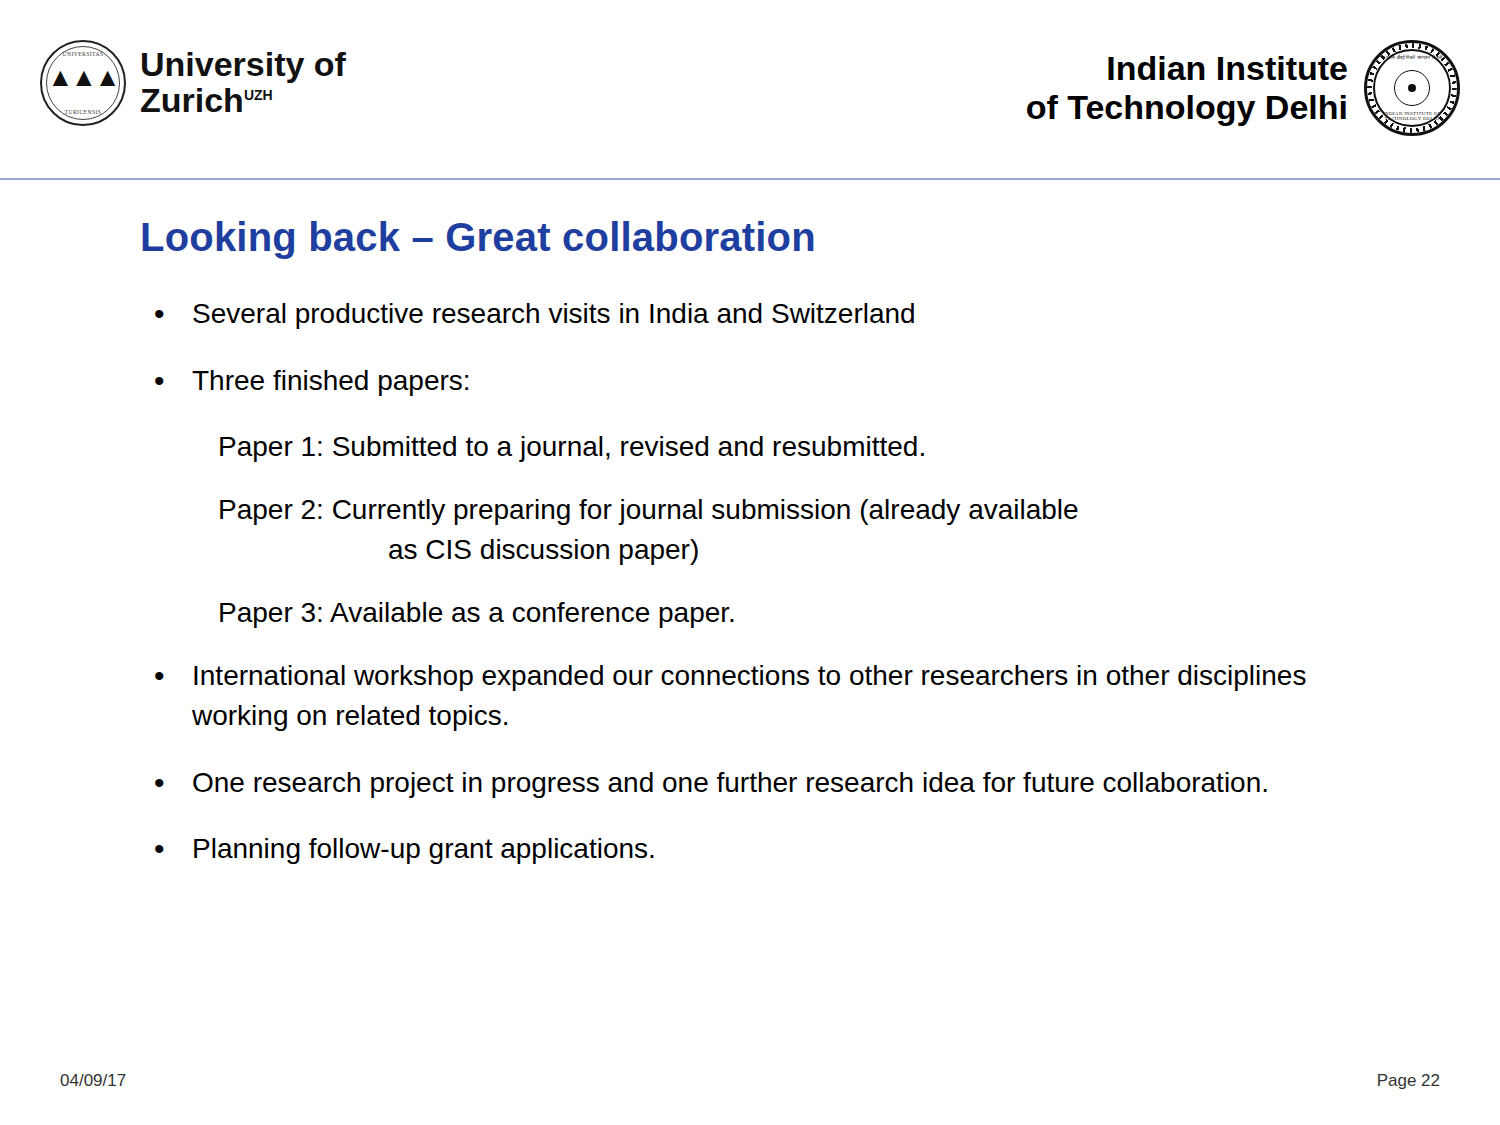UNIVERSITAS
▲▲▲
TURICENSIS
University of
ZurichUZH
Indian Institute
of Technology Delhi
भारतीय प्रौद्योगिकी संस्थान दिल्ली
INDIAN INSTITUTE OF TECHNOLOGY DELHI
Looking back – Great collaboration
Several productive research visits in India and Switzerland
Three finished papers:
Paper 1: Submitted to a journal, revised and resubmitted.
Paper 2: Currently preparing for journal submission (already available as CIS discussion paper)
Paper 3: Available as a conference paper.
International workshop expanded our connections to other researchers in other disciplines working on related topics.
One research project in progress and one further research idea for future collaboration.
Planning follow-up grant applications.
04/09/17
Page 22